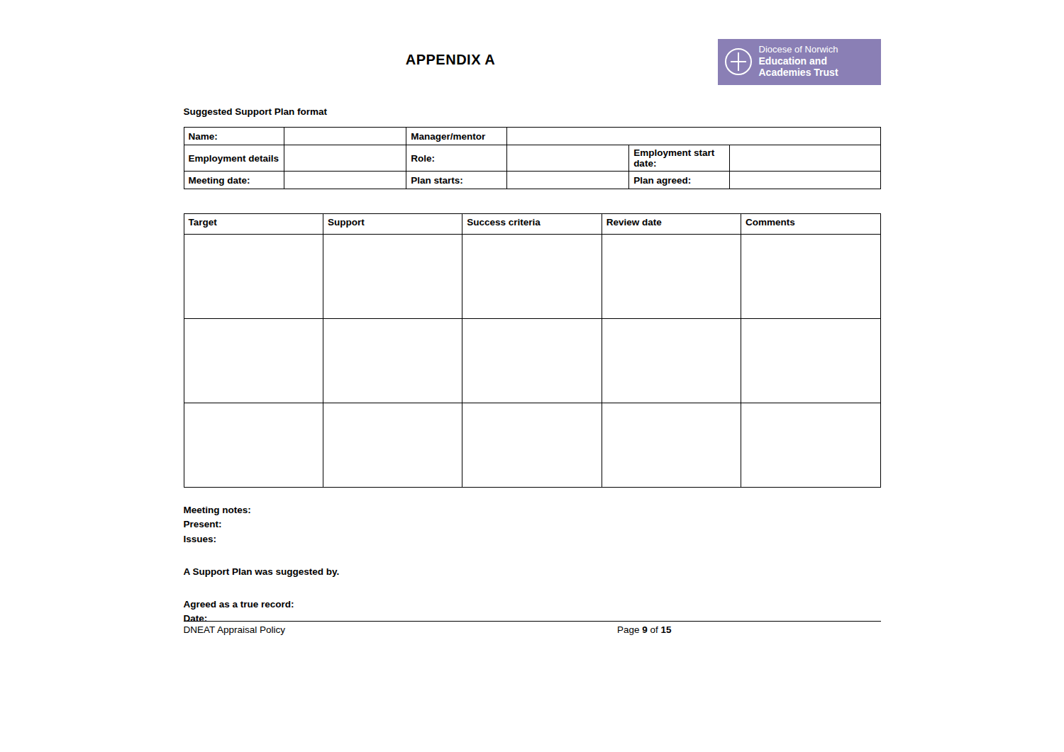APPENDIX A
Diocese of Norwich
Education and
Academies Trust
Suggested Support Plan format
| Name: | | Manager/mentor | |
| Employment details | | Role: | | Employment start date: | |
| Meeting date: | | Plan starts: | | Plan agreed: | |
| Target | Support | Success criteria | Review date | Comments |
| --- | --- | --- | --- | --- |
Meeting notes:
Present:
Issues:
A Support Plan was suggested by.
Agreed as a true record:
Date:
DNEAT Appraisal Policy
Page 9 of 15